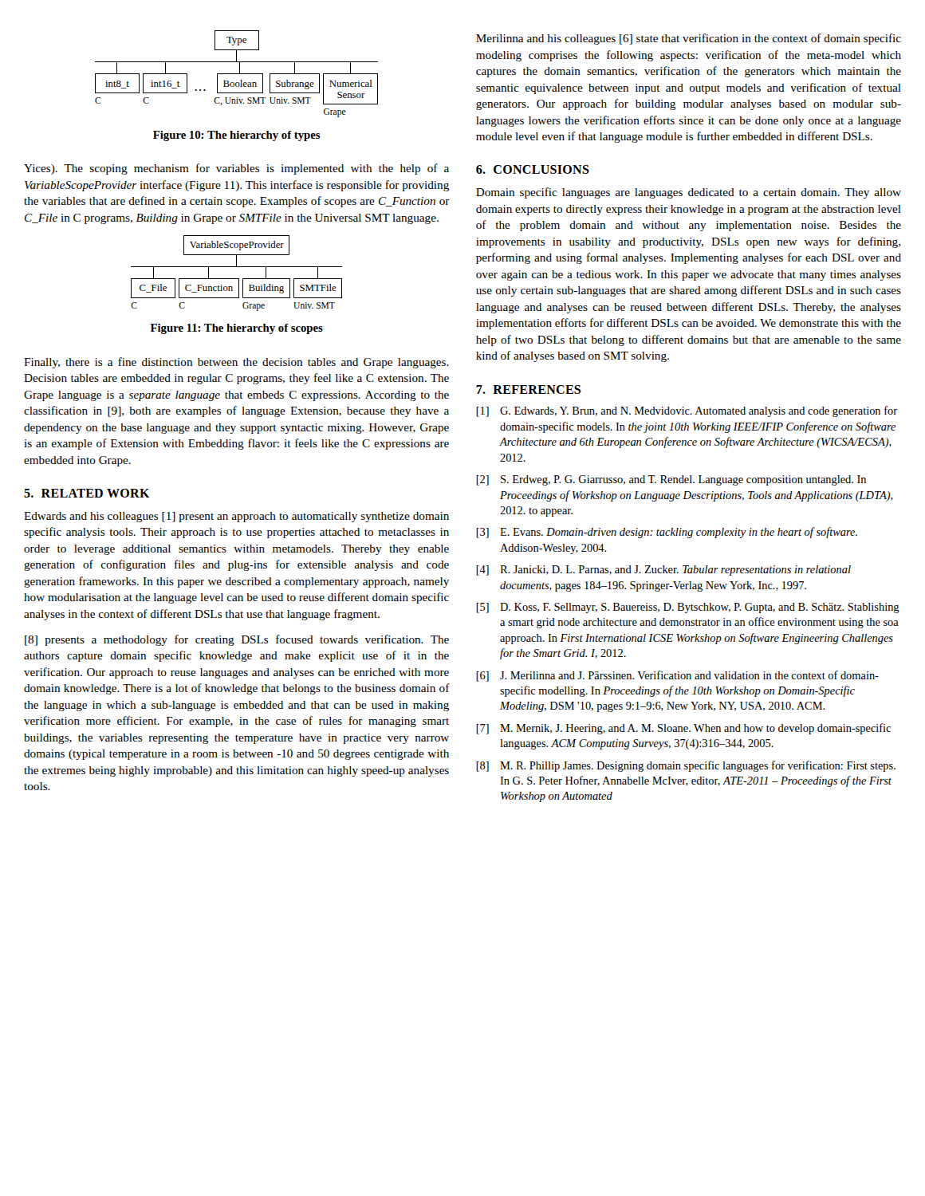Type
int8_t C
int16_t C
⋯
Boolean C, Univ. SMT
Subrange Univ. SMT
Numerical
Sensor Grape
Figure 10: The hierarchy of types
Yices). The scoping mechanism for variables is implemented with the help of a VariableScopeProvider interface (Figure 11). This interface is responsible for providing the variables that are defined in a certain scope. Examples of scopes are C_Function or C_File in C programs, Building in Grape or SMTFile in the Universal SMT language.
VariableScopeProvider
C_File C
C_Function C
Building Grape
SMTFile Univ. SMT
Figure 11: The hierarchy of scopes
Finally, there is a fine distinction between the decision tables and Grape languages. Decision tables are embedded in regular C programs, they feel like a C extension. The Grape language is a separate language that embeds C expressions. According to the classification in [9], both are examples of language Extension, because they have a dependency on the base language and they support syntactic mixing. However, Grape is an example of Extension with Embedding flavor: it feels like the C expressions are embedded into Grape.
5. RELATED WORK
Edwards and his colleagues [1] present an approach to automatically synthetize domain specific analysis tools. Their approach is to use properties attached to metaclasses in order to leverage additional semantics within metamodels. Thereby they enable generation of configuration files and plug-ins for extensible analysis and code generation frameworks. In this paper we described a complementary approach, namely how modularisation at the language level can be used to reuse different domain specific analyses in the context of different DSLs that use that language fragment.
[8] presents a methodology for creating DSLs focused towards verification. The authors capture domain specific knowledge and make explicit use of it in the verification. Our approach to reuse languages and analyses can be enriched with more domain knowledge. There is a lot of knowledge that belongs to the business domain of the language in which a sub-language is embedded and that can be used in making verification more efficient. For example, in the case of rules for managing smart buildings, the variables representing the temperature have in practice very narrow domains (typical temperature in a room is between -10 and 50 degrees centigrade with the extremes being highly improbable) and this limitation can highly speed-up analyses tools.
Merilinna and his colleagues [6] state that verification in the context of domain specific modeling comprises the following aspects: verification of the meta-model which captures the domain semantics, verification of the generators which maintain the semantic equivalence between input and output models and verification of textual generators. Our approach for building modular analyses based on modular sub-languages lowers the verification efforts since it can be done only once at a language module level even if that language module is further embedded in different DSLs.
6. CONCLUSIONS
Domain specific languages are languages dedicated to a certain domain. They allow domain experts to directly express their knowledge in a program at the abstraction level of the problem domain and without any implementation noise. Besides the improvements in usability and productivity, DSLs open new ways for defining, performing and using formal analyses. Implementing analyses for each DSL over and over again can be a tedious work. In this paper we advocate that many times analyses use only certain sub-languages that are shared among different DSLs and in such cases language and analyses can be reused between different DSLs. Thereby, the analyses implementation efforts for different DSLs can be avoided. We demonstrate this with the help of two DSLs that belong to different domains but that are amenable to the same kind of analyses based on SMT solving.
7. REFERENCES
[1] G. Edwards, Y. Brun, and N. Medvidovic. Automated analysis and code generation for domain-specific models. In the joint 10th Working IEEE/IFIP Conference on Software Architecture and 6th European Conference on Software Architecture (WICSA/ECSA), 2012.
[2] S. Erdweg, P. G. Giarrusso, and T. Rendel. Language composition untangled. In Proceedings of Workshop on Language Descriptions, Tools and Applications (LDTA), 2012. to appear.
[3] E. Evans. Domain-driven design: tackling complexity in the heart of software. Addison-Wesley, 2004.
[4] R. Janicki, D. L. Parnas, and J. Zucker. Tabular representations in relational documents, pages 184–196. Springer-Verlag New York, Inc., 1997.
[5] D. Koss, F. Sellmayr, S. Bauereiss, D. Bytschkow, P. Gupta, and B. Schätz. Stablishing a smart grid node architecture and demonstrator in an office environment using the soa approach. In First International ICSE Workshop on Software Engineering Challenges for the Smart Grid. I, 2012.
[6] J. Merilinna and J. Pärssinen. Verification and validation in the context of domain-specific modelling. In Proceedings of the 10th Workshop on Domain-Specific Modeling, DSM '10, pages 9:1–9:6, New York, NY, USA, 2010. ACM.
[7] M. Mernik, J. Heering, and A. M. Sloane. When and how to develop domain-specific languages. ACM Computing Surveys, 37(4):316–344, 2005.
[8] M. R. Phillip James. Designing domain specific languages for verification: First steps. In G. S. Peter Hofner, Annabelle McIver, editor, ATE-2011 – Proceedings of the First Workshop on Automated